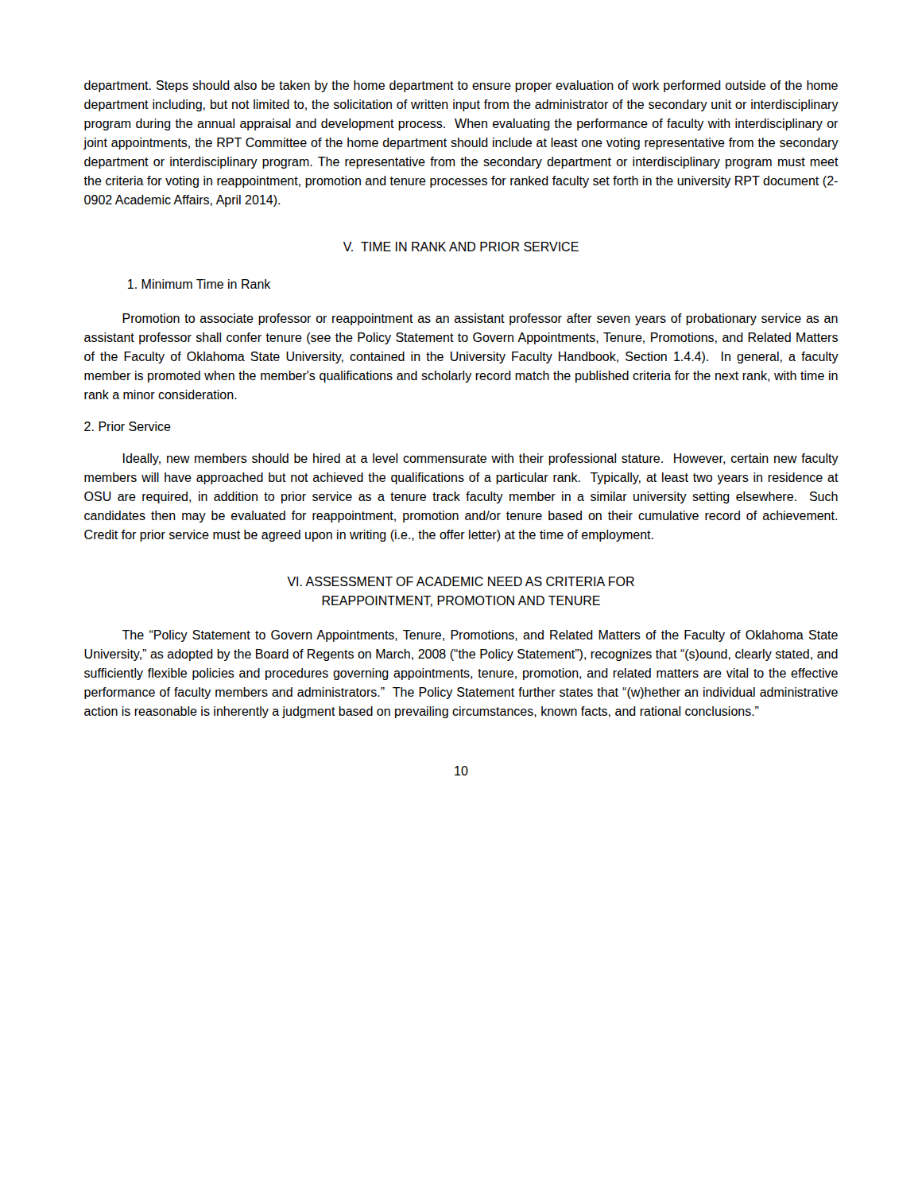department. Steps should also be taken by the home department to ensure proper evaluation of work performed outside of the home department including, but not limited to, the solicitation of written input from the administrator of the secondary unit or interdisciplinary program during the annual appraisal and development process. When evaluating the performance of faculty with interdisciplinary or joint appointments, the RPT Committee of the home department should include at least one voting representative from the secondary department or interdisciplinary program. The representative from the secondary department or interdisciplinary program must meet the criteria for voting in reappointment, promotion and tenure processes for ranked faculty set forth in the university RPT document (2-0902 Academic Affairs, April 2014).
V. TIME IN RANK AND PRIOR SERVICE
Minimum Time in Rank
Promotion to associate professor or reappointment as an assistant professor after seven years of probationary service as an assistant professor shall confer tenure (see the Policy Statement to Govern Appointments, Tenure, Promotions, and Related Matters of the Faculty of Oklahoma State University, contained in the University Faculty Handbook, Section 1.4.4). In general, a faculty member is promoted when the member's qualifications and scholarly record match the published criteria for the next rank, with time in rank a minor consideration.
2. Prior Service
Ideally, new members should be hired at a level commensurate with their professional stature. However, certain new faculty members will have approached but not achieved the qualifications of a particular rank. Typically, at least two years in residence at OSU are required, in addition to prior service as a tenure track faculty member in a similar university setting elsewhere. Such candidates then may be evaluated for reappointment, promotion and/or tenure based on their cumulative record of achievement. Credit for prior service must be agreed upon in writing (i.e., the offer letter) at the time of employment.
VI. ASSESSMENT OF ACADEMIC NEED AS CRITERIA FOR
REAPPOINTMENT, PROMOTION AND TENURE
The “Policy Statement to Govern Appointments, Tenure, Promotions, and Related Matters of the Faculty of Oklahoma State University,” as adopted by the Board of Regents on March, 2008 (“the Policy Statement”), recognizes that “(s)ound, clearly stated, and sufficiently flexible policies and procedures governing appointments, tenure, promotion, and related matters are vital to the effective performance of faculty members and administrators.” The Policy Statement further states that “(w)hether an individual administrative action is reasonable is inherently a judgment based on prevailing circumstances, known facts, and rational conclusions.”
10